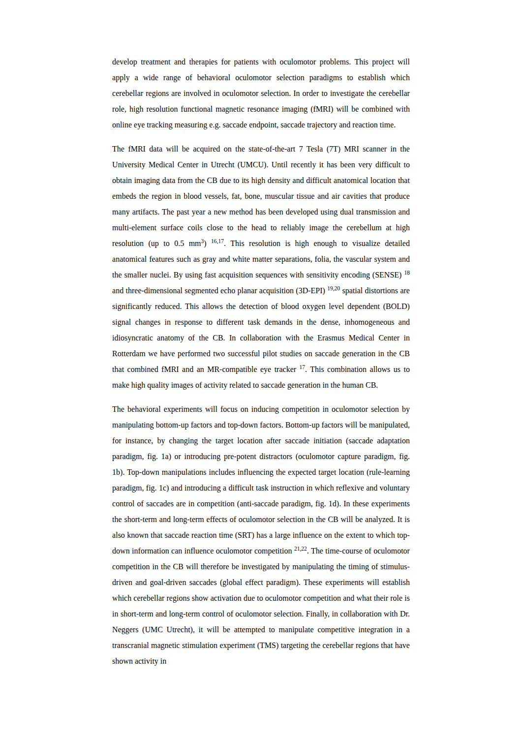develop treatment and therapies for patients with oculomotor problems. This project will apply a wide range of behavioral oculomotor selection paradigms to establish which cerebellar regions are involved in oculomotor selection. In order to investigate the cerebellar role, high resolution functional magnetic resonance imaging (fMRI) will be combined with online eye tracking measuring e.g. saccade endpoint, saccade trajectory and reaction time.
The fMRI data will be acquired on the state-of-the-art 7 Tesla (7T) MRI scanner in the University Medical Center in Utrecht (UMCU). Until recently it has been very difficult to obtain imaging data from the CB due to its high density and difficult anatomical location that embeds the region in blood vessels, fat, bone, muscular tissue and air cavities that produce many artifacts. The past year a new method has been developed using dual transmission and multi-element surface coils close to the head to reliably image the cerebellum at high resolution (up to 0.5 mm3) 16,17. This resolution is high enough to visualize detailed anatomical features such as gray and white matter separations, folia, the vascular system and the smaller nuclei. By using fast acquisition sequences with sensitivity encoding (SENSE) 18 and three-dimensional segmented echo planar acquisition (3D-EPI) 19,20 spatial distortions are significantly reduced. This allows the detection of blood oxygen level dependent (BOLD) signal changes in response to different task demands in the dense, inhomogeneous and idiosyncratic anatomy of the CB. In collaboration with the Erasmus Medical Center in Rotterdam we have performed two successful pilot studies on saccade generation in the CB that combined fMRI and an MR-compatible eye tracker 17. This combination allows us to make high quality images of activity related to saccade generation in the human CB.
The behavioral experiments will focus on inducing competition in oculomotor selection by manipulating bottom-up factors and top-down factors. Bottom-up factors will be manipulated, for instance, by changing the target location after saccade initiation (saccade adaptation paradigm, fig. 1a) or introducing pre-potent distractors (oculomotor capture paradigm, fig. 1b). Top-down manipulations includes influencing the expected target location (rule-learning paradigm, fig. 1c) and introducing a difficult task instruction in which reflexive and voluntary control of saccades are in competition (anti-saccade paradigm, fig. 1d). In these experiments the short-term and long-term effects of oculomotor selection in the CB will be analyzed. It is also known that saccade reaction time (SRT) has a large influence on the extent to which top-down information can influence oculomotor competition 21,22. The time-course of oculomotor competition in the CB will therefore be investigated by manipulating the timing of stimulus-driven and goal-driven saccades (global effect paradigm). These experiments will establish which cerebellar regions show activation due to oculomotor competition and what their role is in short-term and long-term control of oculomotor selection. Finally, in collaboration with Dr. Neggers (UMC Utrecht), it will be attempted to manipulate competitive integration in a transcranial magnetic stimulation experiment (TMS) targeting the cerebellar regions that have shown activity in